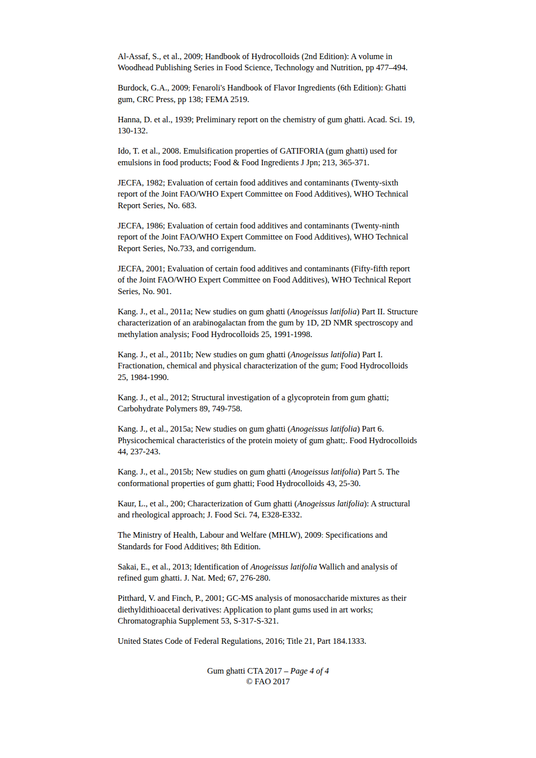Al-Assaf, S., et al., 2009; Handbook of Hydrocolloids (2nd Edition): A volume in Woodhead Publishing Series in Food Science, Technology and Nutrition, pp 477–494.
Burdock, G.A., 2009; Fenaroli's Handbook of Flavor Ingredients (6th Edition): Ghatti gum, CRC Press, pp 138; FEMA 2519.
Hanna, D. et al., 1939; Preliminary report on the chemistry of gum ghatti. Acad. Sci. 19, 130-132.
Ido, T. et al., 2008. Emulsification properties of GATIFORIA (gum ghatti) used for emulsions in food products; Food & Food Ingredients J Jpn; 213, 365-371.
JECFA, 1982; Evaluation of certain food additives and contaminants (Twenty-sixth report of the Joint FAO/WHO Expert Committee on Food Additives), WHO Technical Report Series, No. 683.
JECFA, 1986; Evaluation of certain food additives and contaminants (Twenty-ninth report of the Joint FAO/WHO Expert Committee on Food Additives), WHO Technical Report Series, No.733, and corrigendum.
JECFA, 2001; Evaluation of certain food additives and contaminants (Fifty-fifth report of the Joint FAO/WHO Expert Committee on Food Additives), WHO Technical Report Series, No. 901.
Kang. J., et al., 2011a; New studies on gum ghatti (Anogeissus latifolia) Part II. Structure characterization of an arabinogalactan from the gum by 1D, 2D NMR spectroscopy and methylation analysis; Food Hydrocolloids 25, 1991-1998.
Kang. J., et al., 2011b; New studies on gum ghatti (Anogeissus latifolia) Part I. Fractionation, chemical and physical characterization of the gum; Food Hydrocolloids 25, 1984-1990.
Kang. J., et al., 2012; Structural investigation of a glycoprotein from gum ghatti; Carbohydrate Polymers 89, 749-758.
Kang. J., et al., 2015a; New studies on gum ghatti (Anogeissus latifolia) Part 6. Physicochemical characteristics of the protein moiety of gum ghatt;. Food Hydrocolloids 44, 237-243.
Kang. J., et al., 2015b; New studies on gum ghatti (Anogeissus latifolia) Part 5. The conformational properties of gum ghatti; Food Hydrocolloids 43, 25-30.
Kaur, L., et al., 200; Characterization of Gum ghatti (Anogeissus latifolia): A structural and rheological approach; J. Food Sci. 74, E328-E332.
The Ministry of Health, Labour and Welfare (MHLW), 2009: Specifications and Standards for Food Additives; 8th Edition.
Sakai, E., et al., 2013; Identification of Anogeissus latifolia Wallich and analysis of refined gum ghatti. J. Nat. Med; 67, 276-280.
Pitthard, V. and Finch, P., 2001; GC-MS analysis of monosaccharide mixtures as their diethyldithioacetal derivatives: Application to plant gums used in art works; Chromatographia Supplement 53, S-317-S-321.
United States Code of Federal Regulations, 2016; Title 21, Part 184.1333.
Gum ghatti CTA 2017 – Page 4 of 4
© FAO 2017